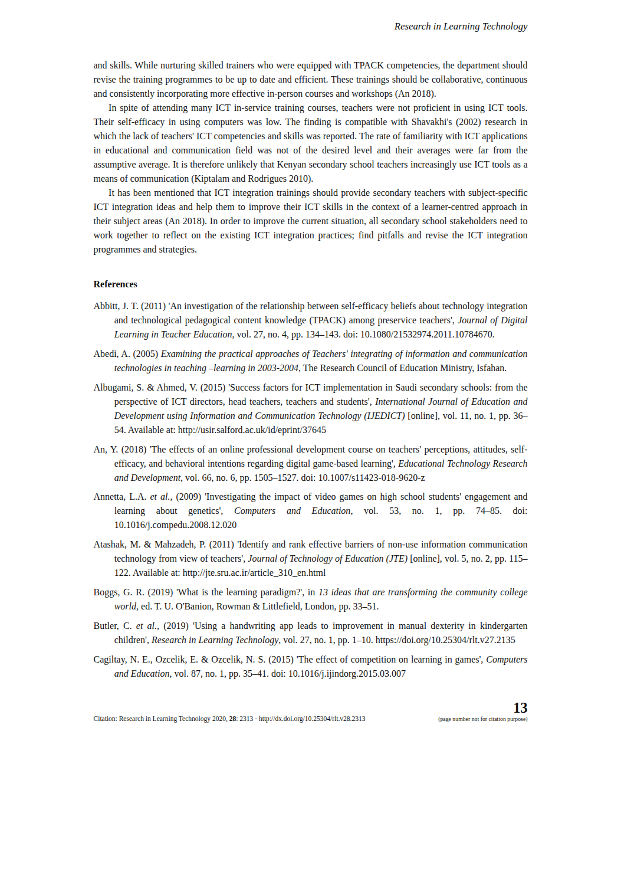Research in Learning Technology
and skills. While nurturing skilled trainers who were equipped with TPACK competencies, the department should revise the training programmes to be up to date and efficient. These trainings should be collaborative, continuous and consistently incorporating more effective in-person courses and workshops (An 2018).
In spite of attending many ICT in-service training courses, teachers were not proficient in using ICT tools. Their self-efficacy in using computers was low. The finding is compatible with Shavakhi's (2002) research in which the lack of teachers' ICT competencies and skills was reported. The rate of familiarity with ICT applications in educational and communication field was not of the desired level and their averages were far from the assumptive average. It is therefore unlikely that Kenyan secondary school teachers increasingly use ICT tools as a means of communication (Kiptalam and Rodrigues 2010).
It has been mentioned that ICT integration trainings should provide secondary teachers with subject-specific ICT integration ideas and help them to improve their ICT skills in the context of a learner-centred approach in their subject areas (An 2018). In order to improve the current situation, all secondary school stakeholders need to work together to reflect on the existing ICT integration practices; find pitfalls and revise the ICT integration programmes and strategies.
References
Abbitt, J. T. (2011) 'An investigation of the relationship between self-efficacy beliefs about technology integration and technological pedagogical content knowledge (TPACK) among preservice teachers', Journal of Digital Learning in Teacher Education, vol. 27, no. 4, pp. 134–143. doi: 10.1080/21532974.2011.10784670.
Abedi, A. (2005) Examining the practical approaches of Teachers' integrating of information and communication technologies in teaching –learning in 2003-2004, The Research Council of Education Ministry, Isfahan.
Albugami, S. & Ahmed, V. (2015) 'Success factors for ICT implementation in Saudi secondary schools: from the perspective of ICT directors, head teachers, teachers and students', International Journal of Education and Development using Information and Communication Technology (IJEDICT) [online], vol. 11, no. 1, pp. 36–54. Available at: http://usir.salford.ac.uk/id/eprint/37645
An, Y. (2018) 'The effects of an online professional development course on teachers' perceptions, attitudes, self-efficacy, and behavioral intentions regarding digital game-based learning', Educational Technology Research and Development, vol. 66, no. 6, pp. 1505–1527. doi: 10.1007/s11423-018-9620-z
Annetta, L.A. et al., (2009) 'Investigating the impact of video games on high school students' engagement and learning about genetics', Computers and Education, vol. 53, no. 1, pp. 74–85. doi: 10.1016/j.compedu.2008.12.020
Atashak, M. & Mahzadeh, P. (2011) 'Identify and rank effective barriers of non-use information communication technology from view of teachers', Journal of Technology of Education (JTE) [online], vol. 5, no. 2, pp. 115–122. Available at: http://jte.sru.ac.ir/article_310_en.html
Boggs, G. R. (2019) 'What is the learning paradigm?', in 13 ideas that are transforming the community college world, ed. T. U. O'Banion, Rowman & Littlefield, London, pp. 33–51.
Butler, C. et al., (2019) 'Using a handwriting app leads to improvement in manual dexterity in kindergarten children', Research in Learning Technology, vol. 27, no. 1, pp. 1–10. https://doi.org/10.25304/rlt.v27.2135
Cagiltay, N. E., Ozcelik, E. & Ozcelik, N. S. (2015) 'The effect of competition on learning in games', Computers and Education, vol. 87, no. 1, pp. 35–41. doi: 10.1016/j.ijindorg.2015.03.007
Citation: Research in Learning Technology 2020, 28: 2313 - http://dx.doi.org/10.25304/rlt.v28.2313
13 (page number not for citation purpose)